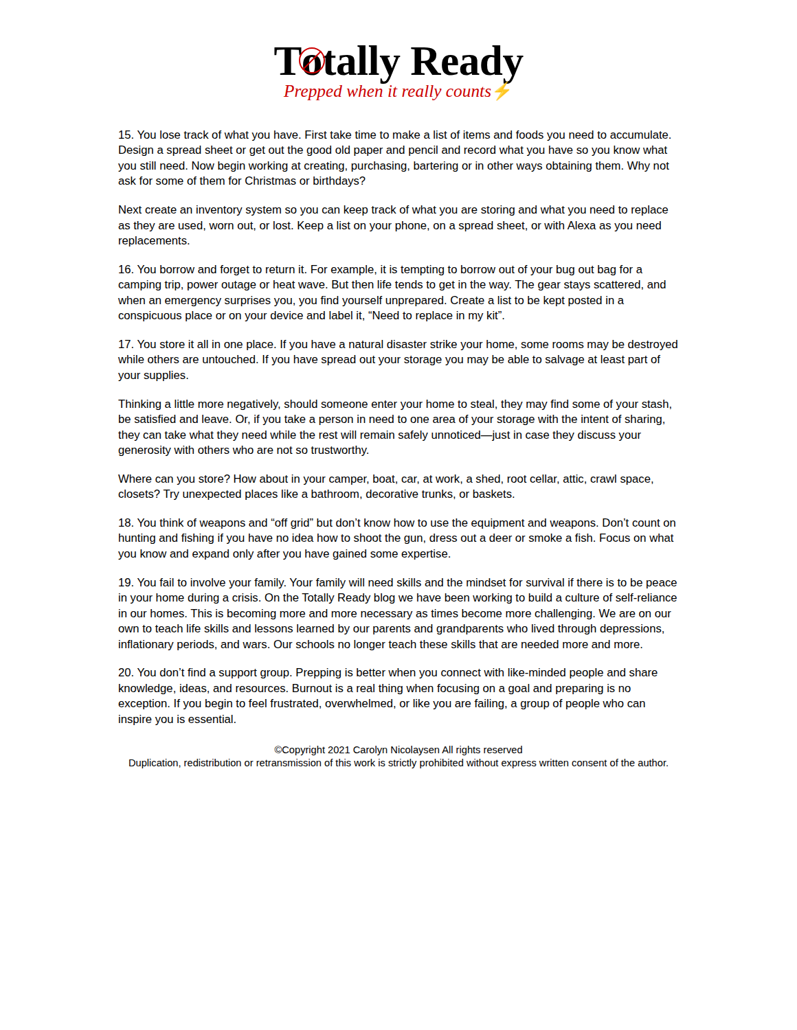Totally Ready
Prepped when it really counts⚡
15. You lose track of what you have. First take time to make a list of items and foods you need to accumulate. Design a spread sheet or get out the good old paper and pencil and record what you have so you know what you still need. Now begin working at creating, purchasing, bartering or in other ways obtaining them. Why not ask for some of them for Christmas or birthdays?
Next create an inventory system so you can keep track of what you are storing and what you need to replace as they are used, worn out, or lost. Keep a list on your phone, on a spread sheet, or with Alexa as you need replacements.
16. You borrow and forget to return it. For example, it is tempting to borrow out of your bug out bag for a camping trip, power outage or heat wave. But then life tends to get in the way. The gear stays scattered, and when an emergency surprises you, you find yourself unprepared. Create a list to be kept posted in a conspicuous place or on your device and label it, “Need to replace in my kit”.
17. You store it all in one place. If you have a natural disaster strike your home, some rooms may be destroyed while others are untouched. If you have spread out your storage you may be able to salvage at least part of your supplies.
Thinking a little more negatively, should someone enter your home to steal, they may find some of your stash, be satisfied and leave. Or, if you take a person in need to one area of your storage with the intent of sharing, they can take what they need while the rest will remain safely unnoticed—just in case they discuss your generosity with others who are not so trustworthy.
Where can you store? How about in your camper, boat, car, at work, a shed, root cellar, attic, crawl space, closets? Try unexpected places like a bathroom, decorative trunks, or baskets.
18. You think of weapons and “off grid” but don’t know how to use the equipment and weapons. Don’t count on hunting and fishing if you have no idea how to shoot the gun, dress out a deer or smoke a fish. Focus on what you know and expand only after you have gained some expertise.
19. You fail to involve your family. Your family will need skills and the mindset for survival if there is to be peace in your home during a crisis. On the Totally Ready blog we have been working to build a culture of self-reliance in our homes. This is becoming more and more necessary as times become more challenging. We are on our own to teach life skills and lessons learned by our parents and grandparents who lived through depressions, inflationary periods, and wars. Our schools no longer teach these skills that are needed more and more.
20. You don’t find a support group. Prepping is better when you connect with like-minded people and share knowledge, ideas, and resources. Burnout is a real thing when focusing on a goal and preparing is no exception. If you begin to feel frustrated, overwhelmed, or like you are failing, a group of people who can inspire you is essential.
©Copyright 2021 Carolyn Nicolaysen All rights reserved
Duplication, redistribution or retransmission of this work is strictly prohibited without express written consent of the author.